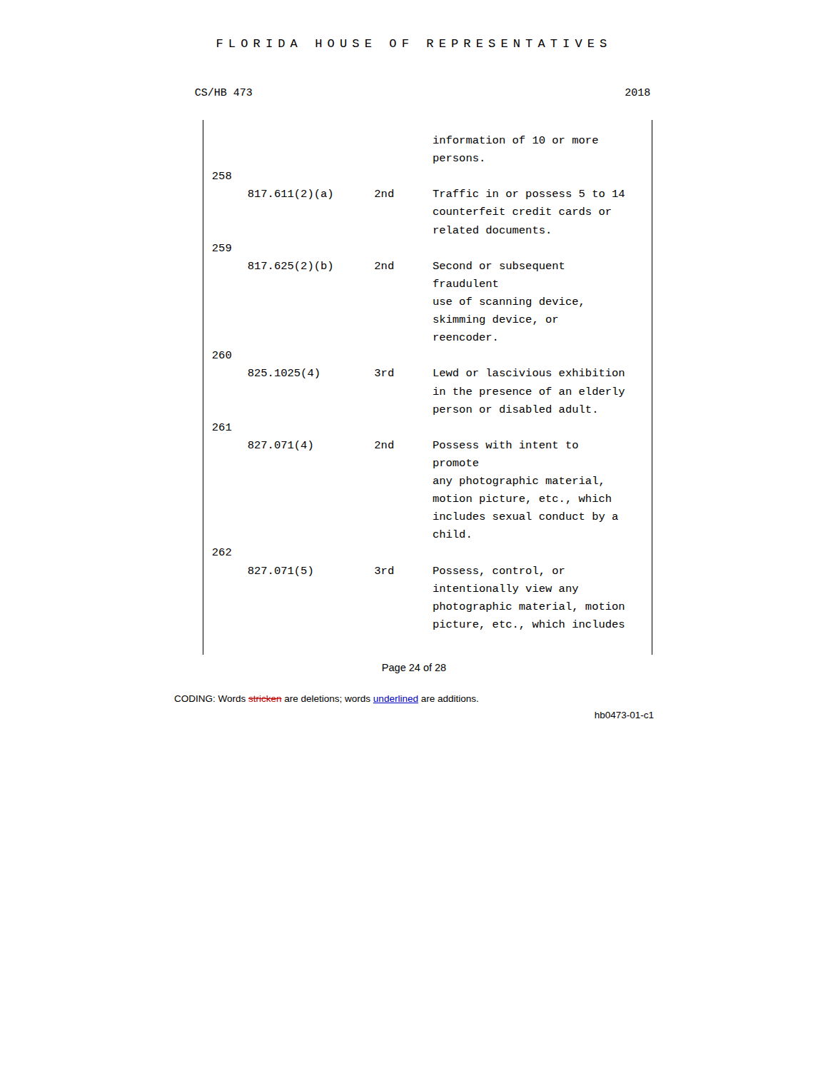FLORIDA HOUSE OF REPRESENTATIVES
CS/HB 473 2018
| | | | information of 10 or more persons. |
| 258 | | | |
| | 817.611(2)(a) | 2nd | Traffic in or possess 5 to 14 counterfeit credit cards or related documents. |
| 259 | | | |
| | 817.625(2)(b) | 2nd | Second or subsequent fraudulent use of scanning device, skimming device, or reencoder. |
| 260 | | | |
| | 825.1025(4) | 3rd | Lewd or lascivious exhibition in the presence of an elderly person or disabled adult. |
| 261 | | | |
| | 827.071(4) | 2nd | Possess with intent to promote any photographic material, motion picture, etc., which includes sexual conduct by a child. |
| 262 | | | |
| | 827.071(5) | 3rd | Possess, control, or intentionally view any photographic material, motion picture, etc., which includes |
Page 24 of 28
CODING: Words stricken are deletions; words underlined are additions.
hb0473-01-c1